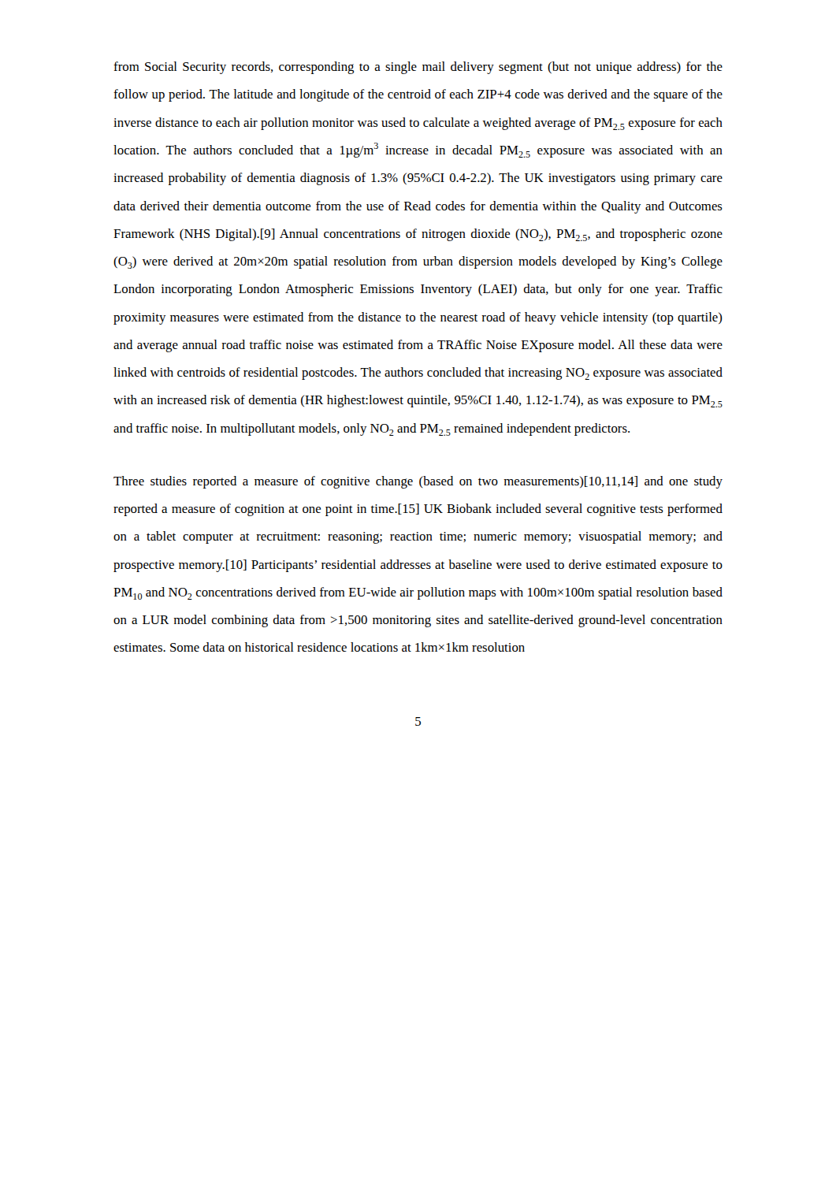from Social Security records, corresponding to a single mail delivery segment (but not unique address) for the follow up period. The latitude and longitude of the centroid of each ZIP+4 code was derived and the square of the inverse distance to each air pollution monitor was used to calculate a weighted average of PM2.5 exposure for each location. The authors concluded that a 1µg/m3 increase in decadal PM2.5 exposure was associated with an increased probability of dementia diagnosis of 1.3% (95%CI 0.4-2.2). The UK investigators using primary care data derived their dementia outcome from the use of Read codes for dementia within the Quality and Outcomes Framework (NHS Digital).[9] Annual concentrations of nitrogen dioxide (NO2), PM2.5, and tropospheric ozone (O3) were derived at 20m×20m spatial resolution from urban dispersion models developed by King’s College London incorporating London Atmospheric Emissions Inventory (LAEI) data, but only for one year. Traffic proximity measures were estimated from the distance to the nearest road of heavy vehicle intensity (top quartile) and average annual road traffic noise was estimated from a TRAffic Noise EXposure model. All these data were linked with centroids of residential postcodes. The authors concluded that increasing NO2 exposure was associated with an increased risk of dementia (HR highest:lowest quintile, 95%CI 1.40, 1.12-1.74), as was exposure to PM2.5 and traffic noise. In multipollutant models, only NO2 and PM2.5 remained independent predictors.
Three studies reported a measure of cognitive change (based on two measurements)[10,11,14] and one study reported a measure of cognition at one point in time.[15] UK Biobank included several cognitive tests performed on a tablet computer at recruitment: reasoning; reaction time; numeric memory; visuospatial memory; and prospective memory.[10] Participants’ residential addresses at baseline were used to derive estimated exposure to PM10 and NO2 concentrations derived from EU-wide air pollution maps with 100m×100m spatial resolution based on a LUR model combining data from >1,500 monitoring sites and satellite-derived ground-level concentration estimates. Some data on historical residence locations at 1km×1km resolution
5